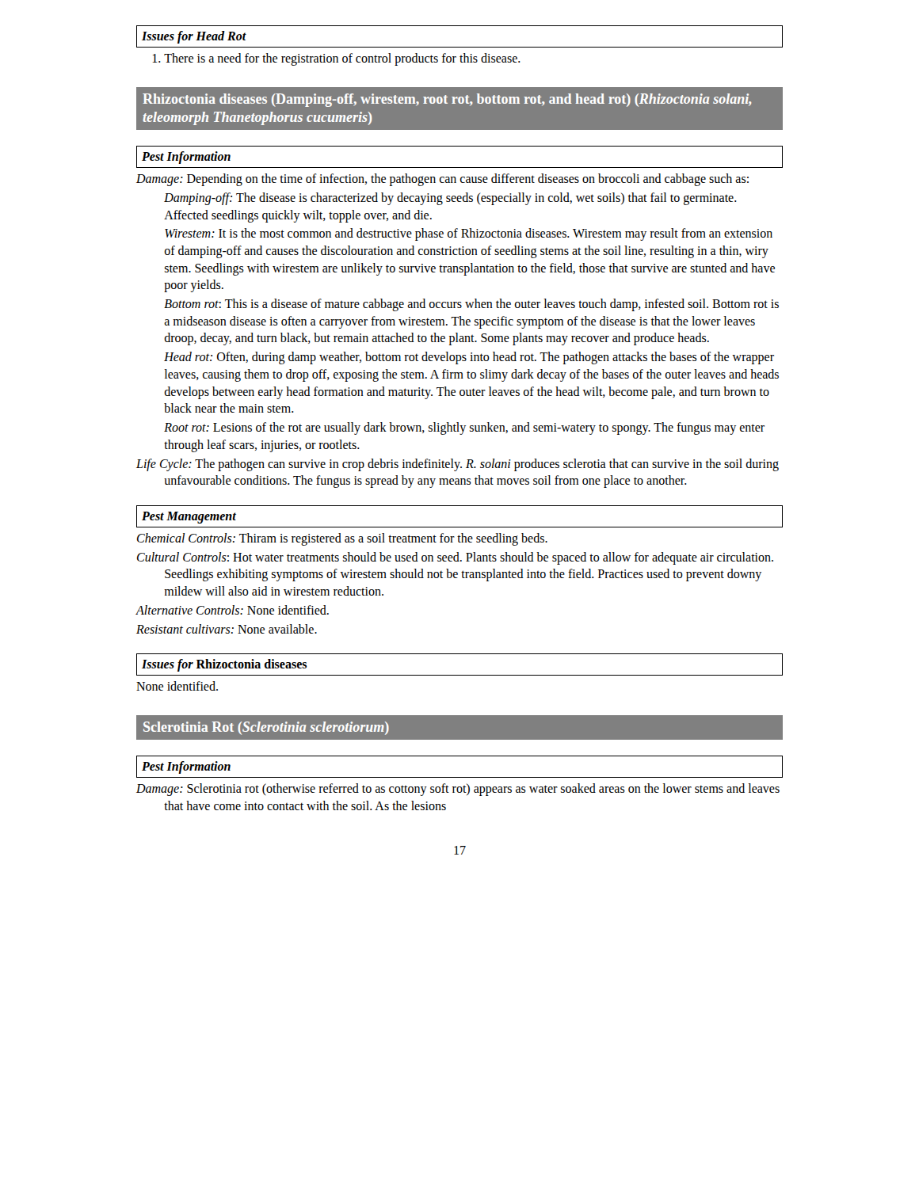Issues for Head Rot
There is a need for the registration of control products for this disease.
Rhizoctonia diseases (Damping-off, wirestem, root rot, bottom rot, and head rot) (Rhizoctonia solani, teleomorph Thanetophorus cucumeris)
Pest Information
Damage: Depending on the time of infection, the pathogen can cause different diseases on broccoli and cabbage such as:
Damping-off: The disease is characterized by decaying seeds (especially in cold, wet soils) that fail to germinate. Affected seedlings quickly wilt, topple over, and die.
Wirestem: It is the most common and destructive phase of Rhizoctonia diseases. Wirestem may result from an extension of damping-off and causes the discolouration and constriction of seedling stems at the soil line, resulting in a thin, wiry stem. Seedlings with wirestem are unlikely to survive transplantation to the field, those that survive are stunted and have poor yields.
Bottom rot: This is a disease of mature cabbage and occurs when the outer leaves touch damp, infested soil. Bottom rot is a midseason disease is often a carryover from wirestem. The specific symptom of the disease is that the lower leaves droop, decay, and turn black, but remain attached to the plant. Some plants may recover and produce heads.
Head rot: Often, during damp weather, bottom rot develops into head rot. The pathogen attacks the bases of the wrapper leaves, causing them to drop off, exposing the stem. A firm to slimy dark decay of the bases of the outer leaves and heads develops between early head formation and maturity. The outer leaves of the head wilt, become pale, and turn brown to black near the main stem.
Root rot: Lesions of the rot are usually dark brown, slightly sunken, and semi-watery to spongy. The fungus may enter through leaf scars, injuries, or rootlets.
Life Cycle: The pathogen can survive in crop debris indefinitely. R. solani produces sclerotia that can survive in the soil during unfavourable conditions. The fungus is spread by any means that moves soil from one place to another.
Pest Management
Chemical Controls: Thiram is registered as a soil treatment for the seedling beds.
Cultural Controls: Hot water treatments should be used on seed. Plants should be spaced to allow for adequate air circulation. Seedlings exhibiting symptoms of wirestem should not be transplanted into the field. Practices used to prevent downy mildew will also aid in wirestem reduction.
Alternative Controls: None identified.
Resistant cultivars: None available.
Issues for Rhizoctonia diseases
None identified.
Sclerotinia Rot (Sclerotinia sclerotiorum)
Pest Information
Damage: Sclerotinia rot (otherwise referred to as cottony soft rot) appears as water soaked areas on the lower stems and leaves that have come into contact with the soil. As the lesions
17